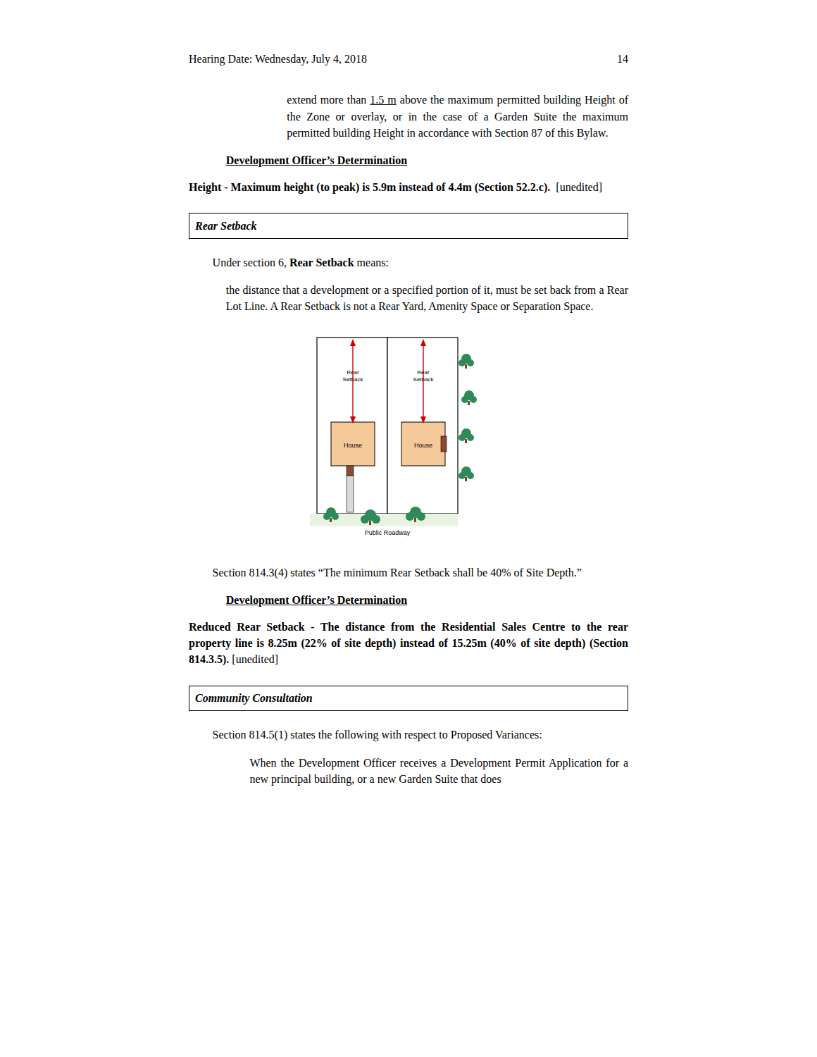Hearing Date: Wednesday, July 4, 2018
14
extend more than 1.5 m above the maximum permitted building Height of the Zone or overlay, or in the case of a Garden Suite the maximum permitted building Height in accordance with Section 87 of this Bylaw.
Development Officer’s Determination
Height - Maximum height (to peak) is 5.9m instead of 4.4m (Section 52.2.c). [unedited]
Rear Setback
Under section 6, Rear Setback means:
the distance that a development or a specified portion of it, must be set back from a Rear Lot Line. A Rear Setback is not a Rear Yard, Amenity Space or Separation Space.
House House Rear Setback Rear Setback Public Roadway
Section 814.3(4) states “The minimum Rear Setback shall be 40% of Site Depth.”
Development Officer’s Determination
Reduced Rear Setback - The distance from the Residential Sales Centre to the rear property line is 8.25m (22% of site depth) instead of 15.25m (40% of site depth) (Section 814.3.5). [unedited]
Community Consultation
Section 814.5(1) states the following with respect to Proposed Variances:
When the Development Officer receives a Development Permit Application for a new principal building, or a new Garden Suite that does